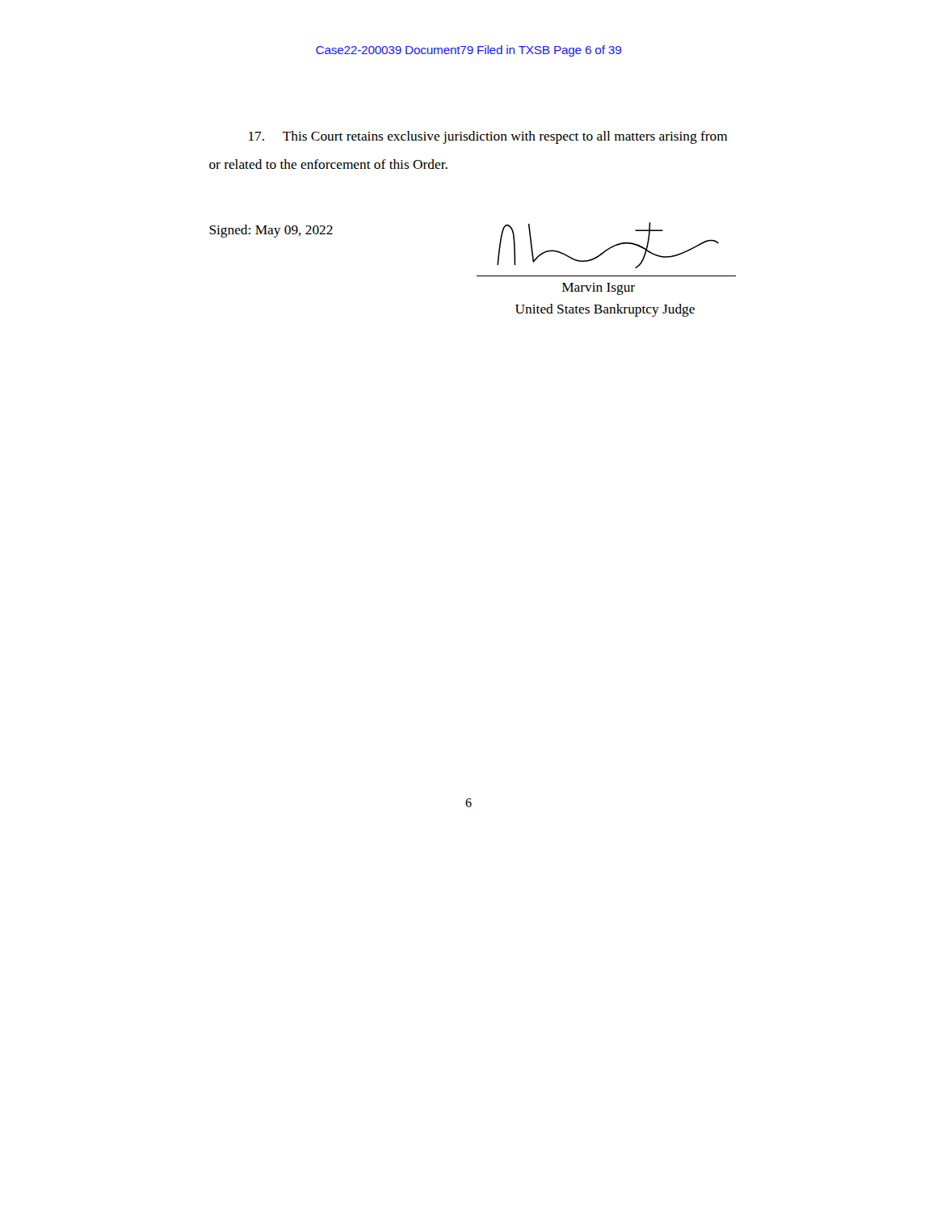Case22-200039 Document79 Filed in TXSB Page 6 of 39
17. This Court retains exclusive jurisdiction with respect to all matters arising from or related to the enforcement of this Order.
Signed: May 09, 2022
Marvin Isgur
United States Bankruptcy Judge
6